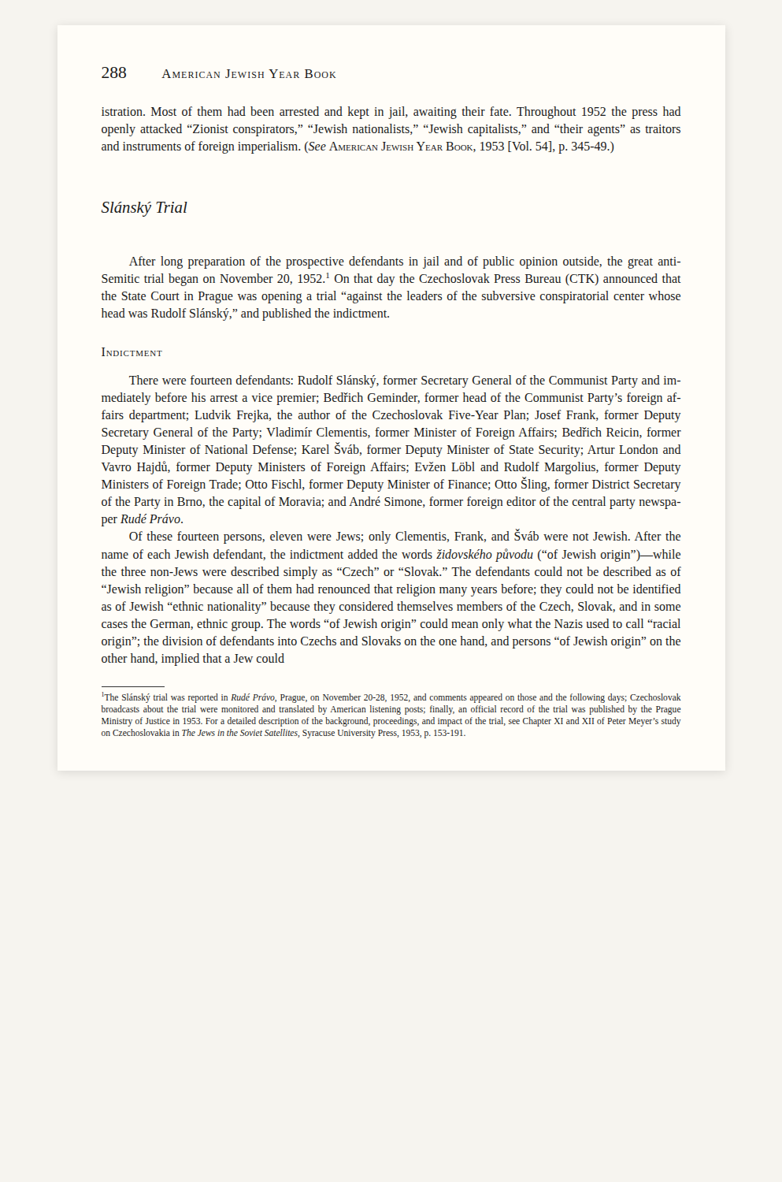288 American Jewish Year Book
istration. Most of them had been arrested and kept in jail, awaiting their fate. Throughout 1952 the press had openly attacked “Zionist conspirators,” “Jewish nationalists,” “Jewish capitalists,” and “their agents” as traitors and instruments of foreign imperialism. (See American Jewish Year Book, 1953 [Vol. 54], p. 345-49.)
Slánský Trial
After long preparation of the prospective defendants in jail and of public opinion outside, the great anti-Semitic trial began on November 20, 1952.1 On that day the Czechoslovak Press Bureau (CTK) announced that the State Court in Prague was opening a trial “against the leaders of the subversive conspiratorial center whose head was Rudolf Slánský,” and published the indictment.
Indictment
There were fourteen defendants: Rudolf Slánský, former Secretary General of the Communist Party and immediately before his arrest a vice premier; Bedřich Geminder, former head of the Communist Party’s foreign affairs department; Ludvik Frejka, the author of the Czechoslovak Five-Year Plan; Josef Frank, former Deputy Secretary General of the Party; Vladimír Clementis, former Minister of Foreign Affairs; Bedřich Reicin, former Deputy Minister of National Defense; Karel Šváb, former Deputy Minister of State Security; Artur London and Vavro Hajdů, former Deputy Ministers of Foreign Affairs; Evžen Löbl and Rudolf Margolius, former Deputy Ministers of Foreign Trade; Otto Fischl, former Deputy Minister of Finance; Otto Šling, former District Secretary of the Party in Brno, the capital of Moravia; and André Simone, former foreign editor of the central party newspaper Rudé Právo.
Of these fourteen persons, eleven were Jews; only Clementis, Frank, and Šváb were not Jewish. After the name of each Jewish defendant, the indictment added the words židovského původu (“of Jewish origin”)—while the three non-Jews were described simply as “Czech” or “Slovak.” The defendants could not be described as of “Jewish religion” because all of them had renounced that religion many years before; they could not be identified as of Jewish “ethnic nationality” because they considered themselves members of the Czech, Slovak, and in some cases the German, ethnic group. The words “of Jewish origin” could mean only what the Nazis used to call “racial origin”; the division of defendants into Czechs and Slovaks on the one hand, and persons “of Jewish origin” on the other hand, implied that a Jew could
1The Slánský trial was reported in Rudé Právo, Prague, on November 20-28, 1952, and comments appeared on those and the following days; Czechoslovak broadcasts about the trial were monitored and translated by American listening posts; finally, an official record of the trial was published by the Prague Ministry of Justice in 1953. For a detailed description of the background, proceedings, and impact of the trial, see Chapter XI and XII of Peter Meyer’s study on Czechoslovakia in The Jews in the Soviet Satellites, Syracuse University Press, 1953, p. 153-191.